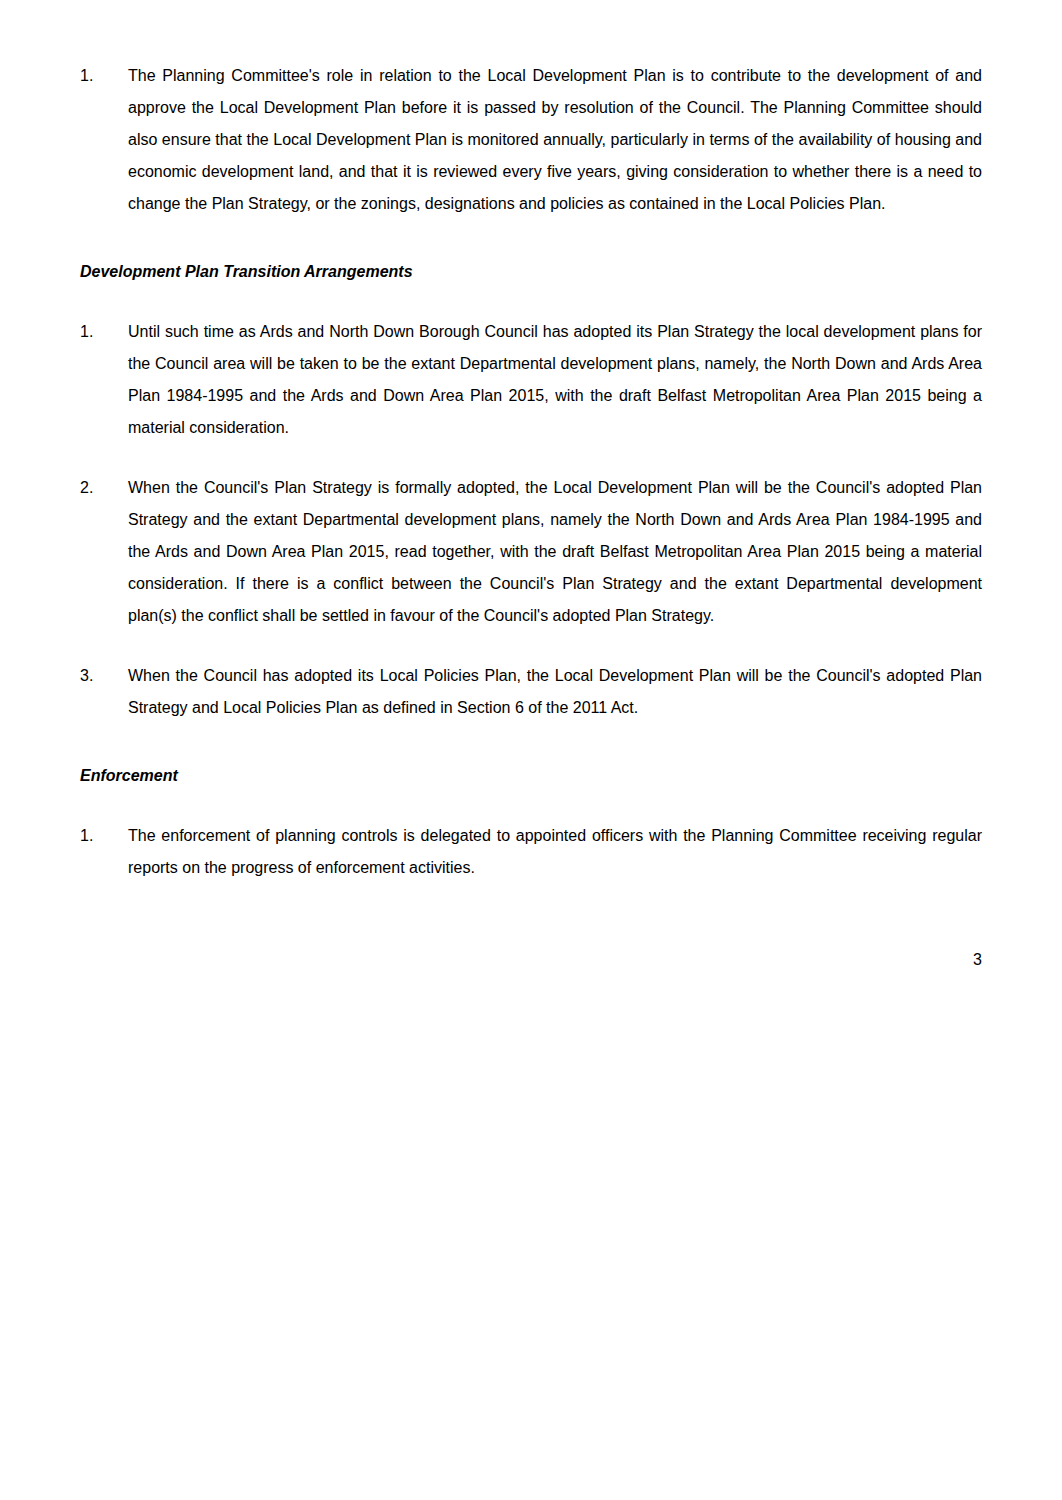The Planning Committee's role in relation to the Local Development Plan is to contribute to the development of and approve the Local Development Plan before it is passed by resolution of the Council. The Planning Committee should also ensure that the Local Development Plan is monitored annually, particularly in terms of the availability of housing and economic development land, and that it is reviewed every five years, giving consideration to whether there is a need to change the Plan Strategy, or the zonings, designations and policies as contained in the Local Policies Plan.
Development Plan Transition Arrangements
Until such time as Ards and North Down Borough Council has adopted its Plan Strategy the local development plans for the Council area will be taken to be the extant Departmental development plans, namely, the North Down and Ards Area Plan 1984-1995 and the Ards and Down Area Plan 2015, with the draft Belfast Metropolitan Area Plan 2015 being a material consideration.
When the Council's Plan Strategy is formally adopted, the Local Development Plan will be the Council's adopted Plan Strategy and the extant Departmental development plans, namely the North Down and Ards Area Plan 1984-1995 and the Ards and Down Area Plan 2015, read together, with the draft Belfast Metropolitan Area Plan 2015 being a material consideration. If there is a conflict between the Council's Plan Strategy and the extant Departmental development plan(s) the conflict shall be settled in favour of the Council's adopted Plan Strategy.
When the Council has adopted its Local Policies Plan, the Local Development Plan will be the Council's adopted Plan Strategy and Local Policies Plan as defined in Section 6 of the 2011 Act.
Enforcement
The enforcement of planning controls is delegated to appointed officers with the Planning Committee receiving regular reports on the progress of enforcement activities.
3